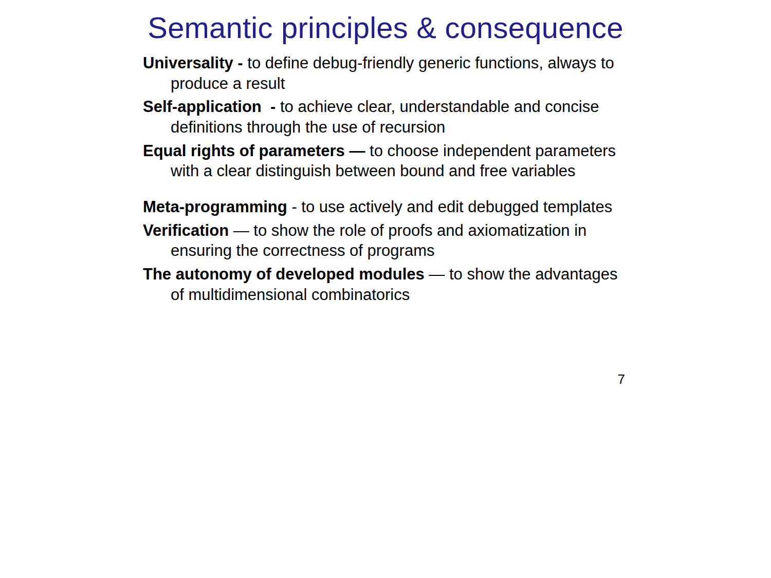Semantic principles & consequence
Universality -
to define debug-friendly generic functions, always to produce a result
Self-application -
to achieve clear, understandable and concise definitions through the use of recursion
Equal rights of parameters —
to choose independent parameters with a clear distinguish between bound and free variables
Meta-programming
- to use actively and edit debugged templates
Verification
— to show the role of proofs and axiomatization in ensuring the correctness of programs
The autonomy of developed modules
— to show the advantages of multidimensional combinatorics
7